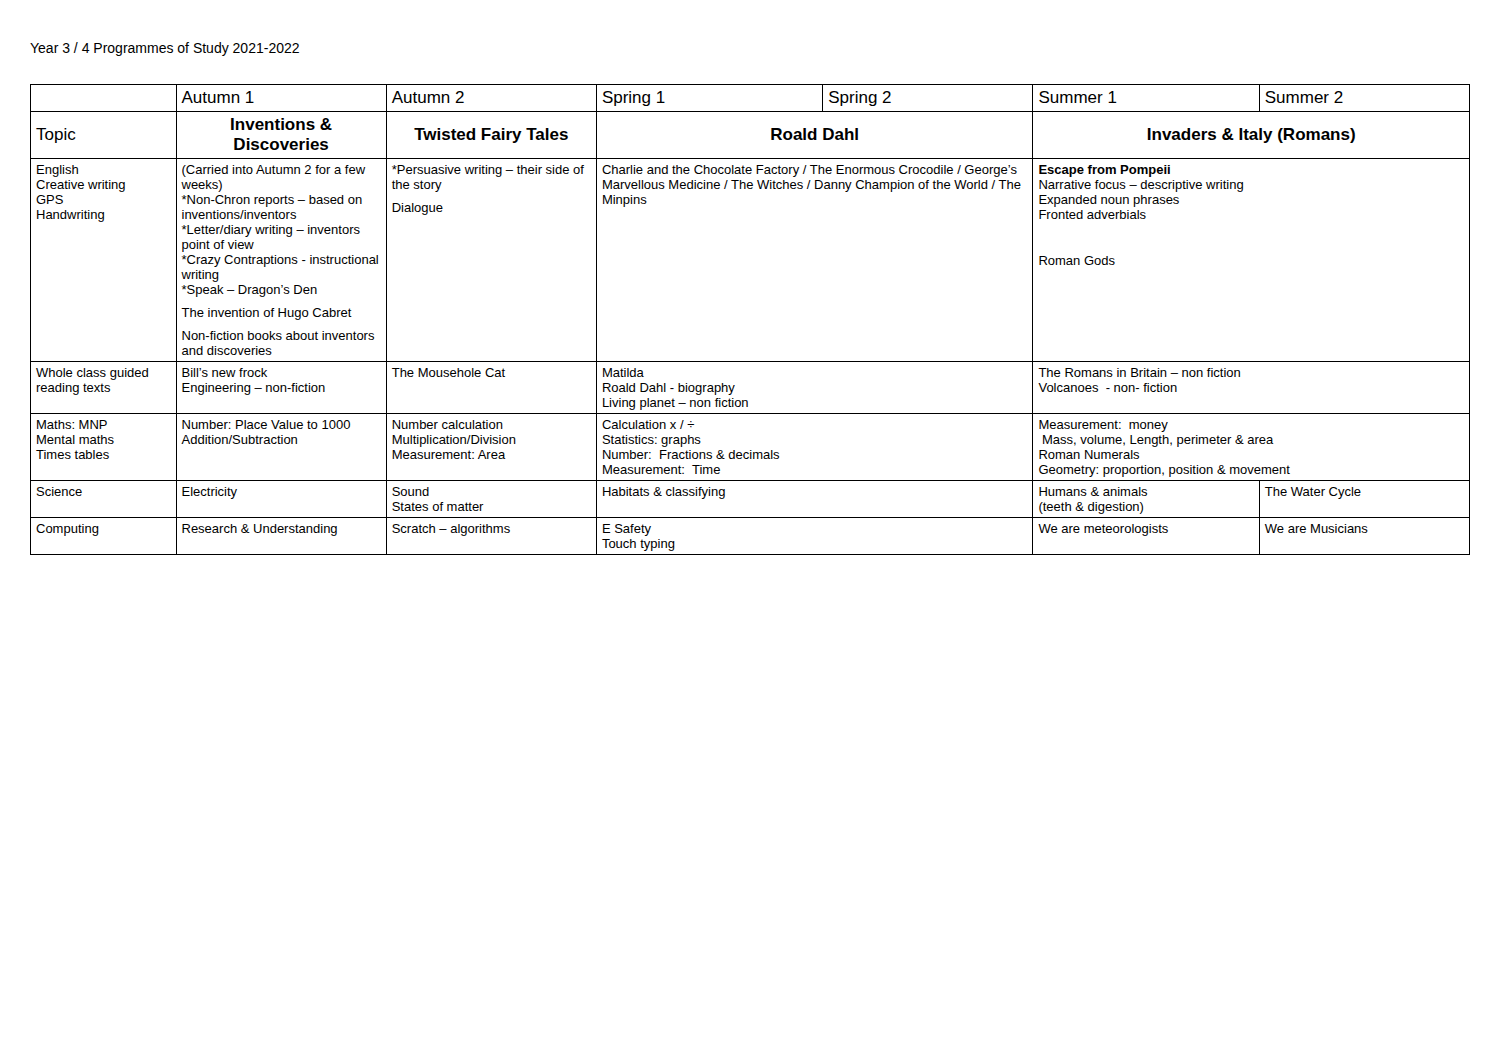Year 3 / 4 Programmes of Study 2021-2022
| | Autumn 1 | Autumn 2 | Spring 1 | Spring 2 | Summer 1 | Summer 2 |
| --- | --- | --- | --- | --- | --- | --- |
| Topic | Inventions & Discoveries | Twisted Fairy Tales | Roald Dahl | Invaders & Italy (Romans) |
| English Creative writing GPS Handwriting | (Carried into Autumn 2 for a few weeks) *Non-Chron reports – based on inventions/inventors *Letter/diary writing – inventors point of view *Crazy Contraptions - instructional writing *Speak – Dragon’s Den The invention of Hugo Cabret Non-fiction books about inventors and discoveries | *Persuasive writing – their side of the story Dialogue | Charlie and the Chocolate Factory / The Enormous Crocodile / George’s Marvellous Medicine / The Witches / Danny Champion of the World / The Minpins | Escape from Pompeii Narrative focus – descriptive writing Expanded noun phrases Fronted adverbials Roman Gods |
| Whole class guided reading texts | Bill’s new frock Engineering – non-fiction | The Mousehole Cat | Matilda Roald Dahl - biography Living planet – non fiction | The Romans in Britain – non fiction Volcanoes - non- fiction |
| Maths: MNP Mental maths Times tables | Number: Place Value to 1000 Addition/Subtraction | Number calculation Multiplication/Division Measurement: Area | Calculation x / ÷ Statistics: graphs Number: Fractions & decimals Measurement: Time | Measurement: money Mass, volume, Length, perimeter & area Roman Numerals Geometry: proportion, position & movement |
| Science | Electricity | Sound States of matter | Habitats & classifying | Humans & animals (teeth & digestion) | The Water Cycle |
| Computing | Research & Understanding | Scratch – algorithms | E Safety Touch typing | We are meteorologists | We are Musicians |